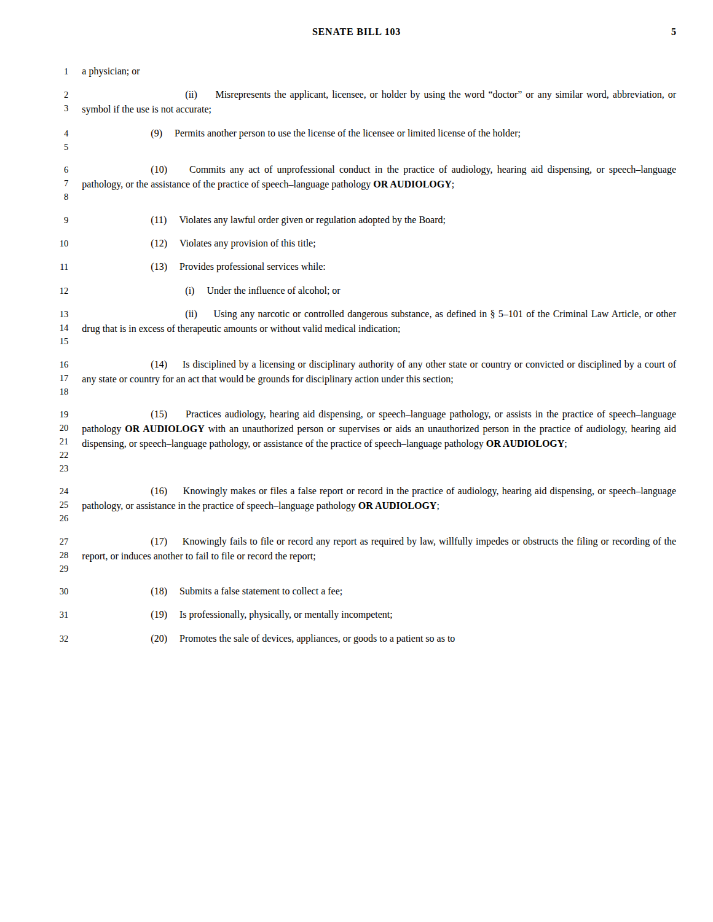SENATE BILL 103 5
1
a physician; or
2 3
(ii) Misrepresents the applicant, licensee, or holder by using the word “doctor” or any similar word, abbreviation, or symbol if the use is not accurate;
4 5
(9) Permits another person to use the license of the licensee or limited license of the holder;
6 7 8
(10) Commits any act of unprofessional conduct in the practice of audiology, hearing aid dispensing, or speech–language pathology, or the assistance of the practice of speech–language pathology OR AUDIOLOGY;
9
(11) Violates any lawful order given or regulation adopted by the Board;
10
(12) Violates any provision of this title;
11
(13) Provides professional services while:
12
(i) Under the influence of alcohol; or
13 14 15
(ii) Using any narcotic or controlled dangerous substance, as defined in § 5–101 of the Criminal Law Article, or other drug that is in excess of therapeutic amounts or without valid medical indication;
16 17 18
(14) Is disciplined by a licensing or disciplinary authority of any other state or country or convicted or disciplined by a court of any state or country for an act that would be grounds for disciplinary action under this section;
19 20 21 22 23
(15) Practices audiology, hearing aid dispensing, or speech–language pathology, or assists in the practice of speech–language pathology OR AUDIOLOGY with an unauthorized person or supervises or aids an unauthorized person in the practice of audiology, hearing aid dispensing, or speech–language pathology, or assistance of the practice of speech–language pathology OR AUDIOLOGY;
24 25 26
(16) Knowingly makes or files a false report or record in the practice of audiology, hearing aid dispensing, or speech–language pathology, or assistance in the practice of speech–language pathology OR AUDIOLOGY;
27 28 29
(17) Knowingly fails to file or record any report as required by law, willfully impedes or obstructs the filing or recording of the report, or induces another to fail to file or record the report;
30
(18) Submits a false statement to collect a fee;
31
(19) Is professionally, physically, or mentally incompetent;
32
(20) Promotes the sale of devices, appliances, or goods to a patient so as to